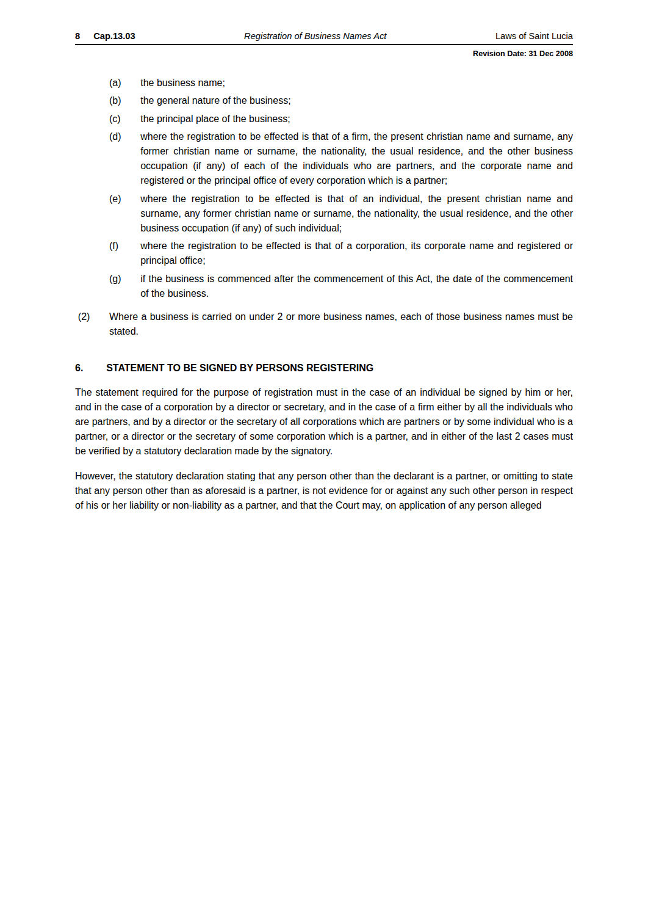8 Cap.13.03 Registration of Business Names Act Laws of Saint Lucia
Revision Date: 31 Dec 2008
(a) the business name;
(b) the general nature of the business;
(c) the principal place of the business;
(d) where the registration to be effected is that of a firm, the present christian name and surname, any former christian name or surname, the nationality, the usual residence, and the other business occupation (if any) of each of the individuals who are partners, and the corporate name and registered or the principal office of every corporation which is a partner;
(e) where the registration to be effected is that of an individual, the present christian name and surname, any former christian name or surname, the nationality, the usual residence, and the other business occupation (if any) of such individual;
(f) where the registration to be effected is that of a corporation, its corporate name and registered or principal office;
(g) if the business is commenced after the commencement of this Act, the date of the commencement of the business.
(2) Where a business is carried on under 2 or more business names, each of those business names must be stated.
6. STATEMENT TO BE SIGNED BY PERSONS REGISTERING
The statement required for the purpose of registration must in the case of an individual be signed by him or her, and in the case of a corporation by a director or secretary, and in the case of a firm either by all the individuals who are partners, and by a director or the secretary of all corporations which are partners or by some individual who is a partner, or a director or the secretary of some corporation which is a partner, and in either of the last 2 cases must be verified by a statutory declaration made by the signatory.
However, the statutory declaration stating that any person other than the declarant is a partner, or omitting to state that any person other than as aforesaid is a partner, is not evidence for or against any such other person in respect of his or her liability or non-liability as a partner, and that the Court may, on application of any person alleged